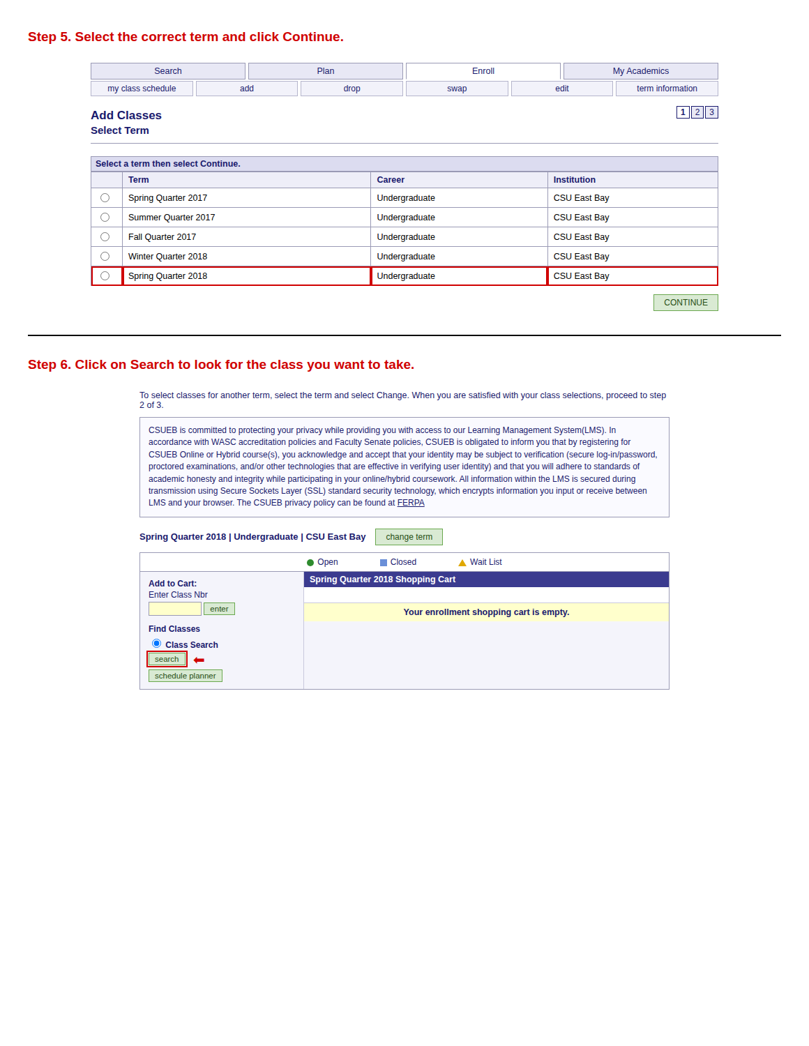Step 5. Select the correct term and click Continue.
Search
Plan
Enroll
My Academics
my class schedule
add
drop
swap
edit
term information
Add Classes
Select Term
123
Select a term then select Continue.
| | Term | Career | Institution |
| --- | --- | --- | --- |
| | Spring Quarter 2017 | Undergraduate | CSU East Bay |
| | Summer Quarter 2017 | Undergraduate | CSU East Bay |
| | Fall Quarter 2017 | Undergraduate | CSU East Bay |
| | Winter Quarter 2018 | Undergraduate | CSU East Bay |
| | Spring Quarter 2018 | Undergraduate | CSU East Bay |
CONTINUE
Step 6. Click on Search to look for the class you want to take.
To select classes for another term, select the term and select Change. When you are satisfied with your class selections, proceed to step 2 of 3.
CSUEB is committed to protecting your privacy while providing you with access to our Learning Management System(LMS). In accordance with WASC accreditation policies and Faculty Senate policies, CSUEB is obligated to inform you that by registering for CSUEB Online or Hybrid course(s), you acknowledge and accept that your identity may be subject to verification (secure log-in/password, proctored examinations, and/or other technologies that are effective in verifying user identity) and that you will adhere to standards of academic honesty and integrity while participating in your online/hybrid coursework. All information within the LMS is secured during transmission using Secure Sockets Layer (SSL) standard security technology, which encrypts information you input or receive between LMS and your browser. The CSUEB privacy policy can be found at FERPA
Spring Quarter 2018 | Undergraduate | CSU East Bay change term
Open Closed Wait List
Add to Cart:
Enter Class Nbr
enter
Find Classes
Class Search
search ⬅
schedule planner
Spring Quarter 2018 Shopping Cart
Your enrollment shopping cart is empty.